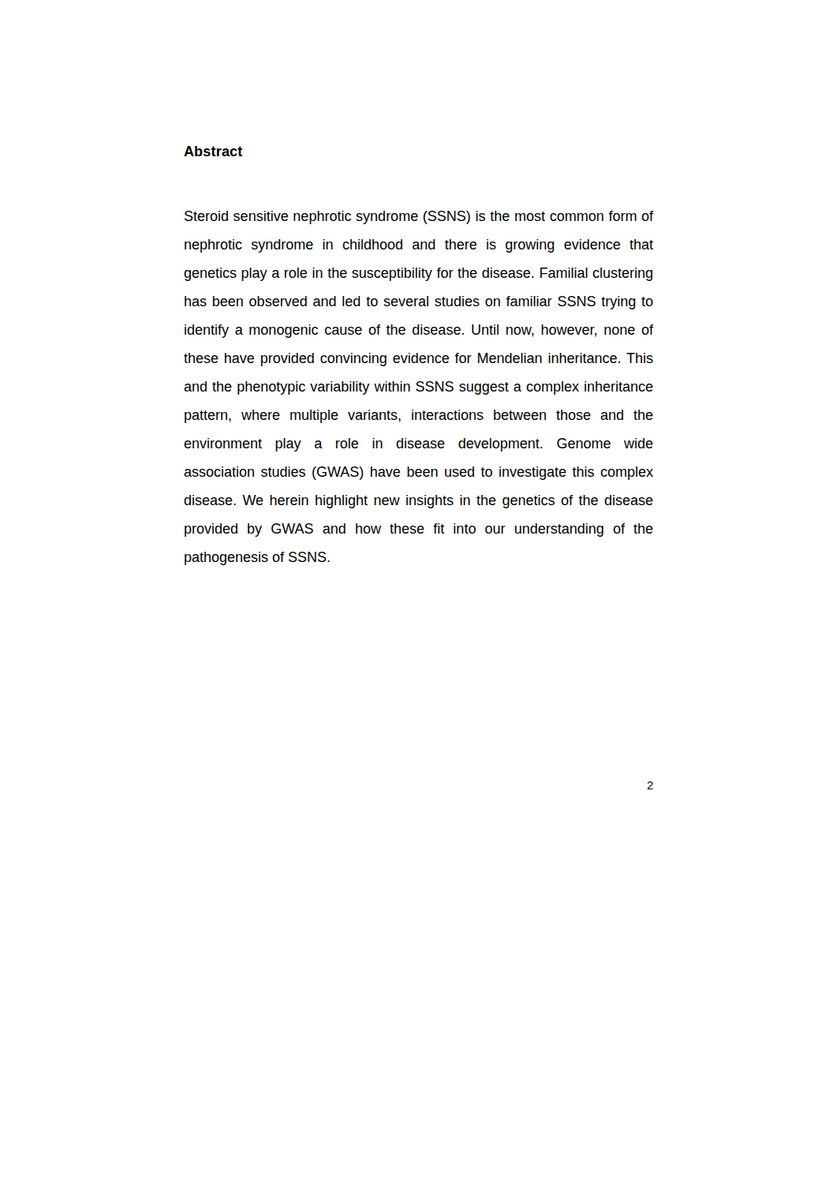Abstract
Steroid sensitive nephrotic syndrome (SSNS) is the most common form of nephrotic syndrome in childhood and there is growing evidence that genetics play a role in the susceptibility for the disease. Familial clustering has been observed and led to several studies on familiar SSNS trying to identify a monogenic cause of the disease. Until now, however, none of these have provided convincing evidence for Mendelian inheritance. This and the phenotypic variability within SSNS suggest a complex inheritance pattern, where multiple variants, interactions between those and the environment play a role in disease development. Genome wide association studies (GWAS) have been used to investigate this complex disease. We herein highlight new insights in the genetics of the disease provided by GWAS and how these fit into our understanding of the pathogenesis of SSNS.
2